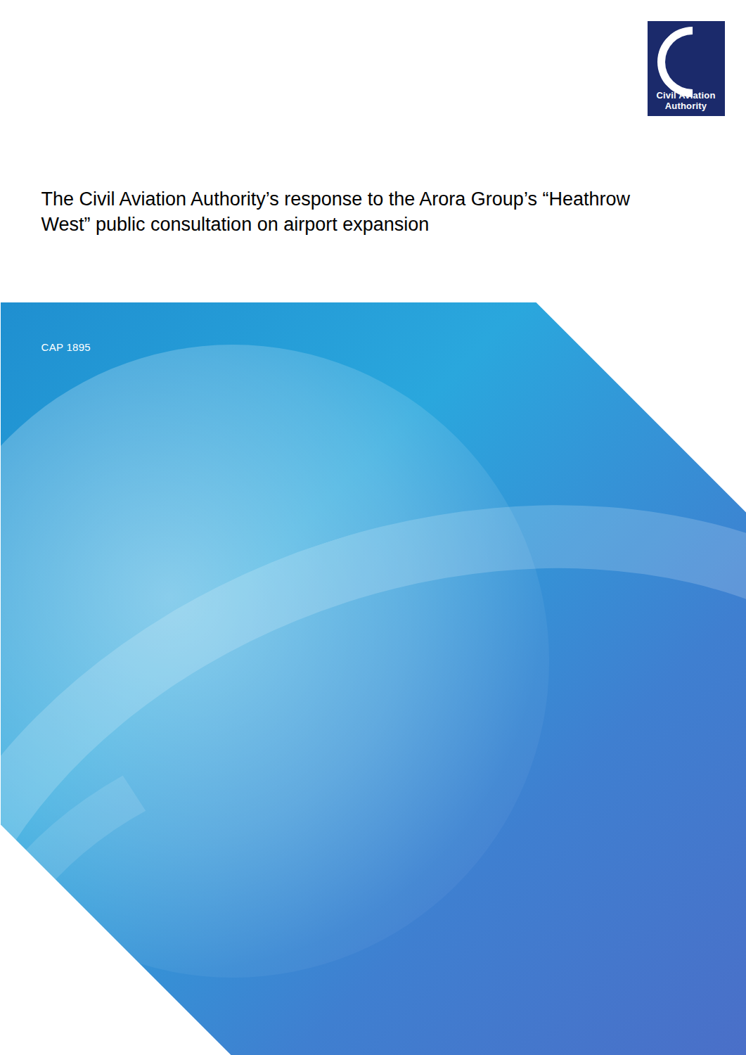Civil Aviation
Authority
The Civil Aviation Authority’s response to the Arora Group’s “Heathrow West” public consultation on airport expansion
CAP 1895